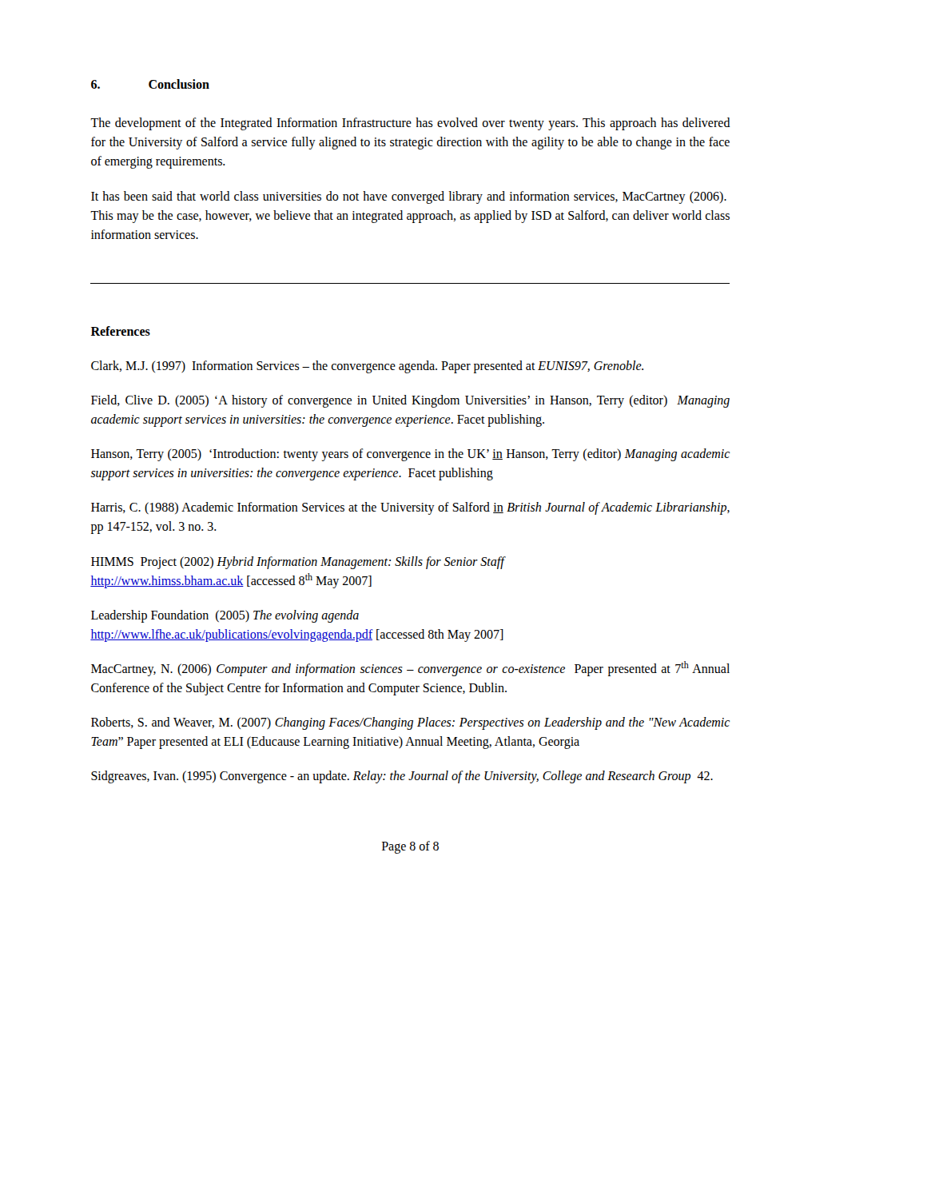6. Conclusion
The development of the Integrated Information Infrastructure has evolved over twenty years. This approach has delivered for the University of Salford a service fully aligned to its strategic direction with the agility to be able to change in the face of emerging requirements.
It has been said that world class universities do not have converged library and information services, MacCartney (2006). This may be the case, however, we believe that an integrated approach, as applied by ISD at Salford, can deliver world class information services.
References
Clark, M.J. (1997) Information Services – the convergence agenda. Paper presented at EUNIS97, Grenoble.
Field, Clive D. (2005) ‘A history of convergence in United Kingdom Universities’ in Hanson, Terry (editor) Managing academic support services in universities: the convergence experience. Facet publishing.
Hanson, Terry (2005) ‘Introduction: twenty years of convergence in the UK’ in Hanson, Terry (editor) Managing academic support services in universities: the convergence experience. Facet publishing
Harris, C. (1988) Academic Information Services at the University of Salford in British Journal of Academic Librarianship, pp 147-152, vol. 3 no. 3.
HIMMS Project (2002) Hybrid Information Management: Skills for Senior Staff
http://www.himss.bham.ac.uk [accessed 8th May 2007]
Leadership Foundation (2005) The evolving agenda
http://www.lfhe.ac.uk/publications/evolvingagenda.pdf [accessed 8th May 2007]
MacCartney, N. (2006) Computer and information sciences – convergence or co-existence Paper presented at 7th Annual Conference of the Subject Centre for Information and Computer Science, Dublin.
Roberts, S. and Weaver, M. (2007) Changing Faces/Changing Places: Perspectives on Leadership and the "New Academic Team” Paper presented at ELI (Educause Learning Initiative) Annual Meeting, Atlanta, Georgia
Sidgreaves, Ivan. (1995) Convergence - an update. Relay: the Journal of the University, College and Research Group 42.
Page 8 of 8